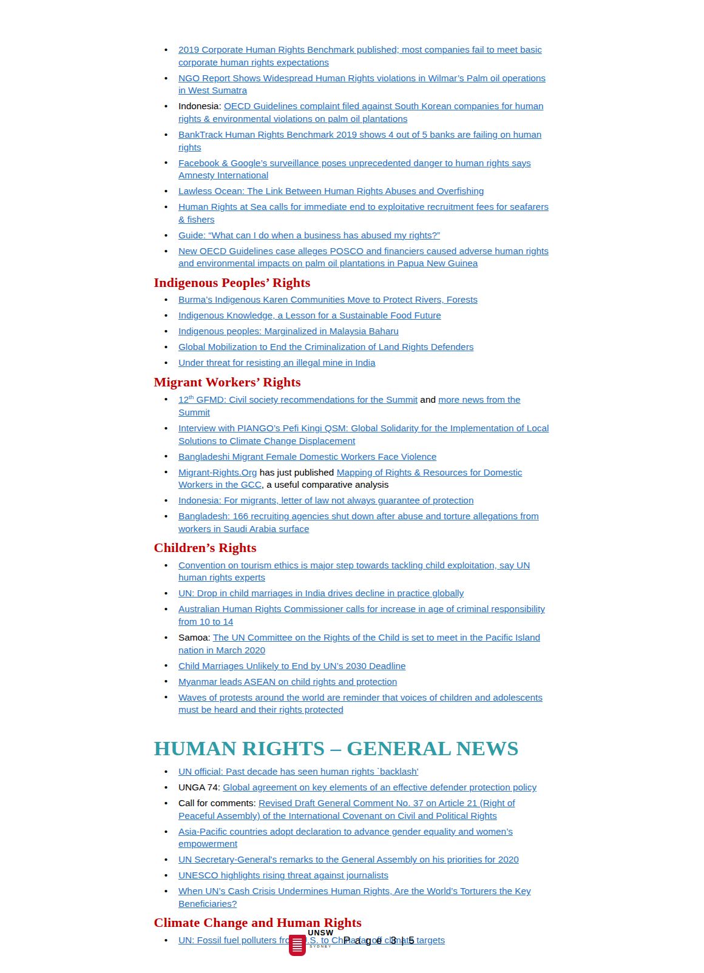2019 Corporate Human Rights Benchmark published; most companies fail to meet basic corporate human rights expectations
NGO Report Shows Widespread Human Rights violations in Wilmar’s Palm oil operations in West Sumatra
Indonesia: OECD Guidelines complaint filed against South Korean companies for human rights & environmental violations on palm oil plantations
BankTrack Human Rights Benchmark 2019 shows 4 out of 5 banks are failing on human rights
Facebook & Google’s surveillance poses unprecedented danger to human rights says Amnesty International
Lawless Ocean: The Link Between Human Rights Abuses and Overfishing
Human Rights at Sea calls for immediate end to exploitative recruitment fees for seafarers & fishers
Guide: “What can I do when a business has abused my rights?”
New OECD Guidelines case alleges POSCO and financiers caused adverse human rights and environmental impacts on palm oil plantations in Papua New Guinea
Indigenous Peoples’ Rights
Burma’s Indigenous Karen Communities Move to Protect Rivers, Forests
Indigenous Knowledge, a Lesson for a Sustainable Food Future
Indigenous peoples: Marginalized in Malaysia Baharu
Global Mobilization to End the Criminalization of Land Rights Defenders
Under threat for resisting an illegal mine in India
Migrant Workers’ Rights
12th GFMD: Civil society recommendations for the Summit and more news from the Summit
Interview with PIANGO’s Pefi Kingi QSM: Global Solidarity for the Implementation of Local Solutions to Climate Change Displacement
Bangladeshi Migrant Female Domestic Workers Face Violence
Migrant-Rights.Org has just published Mapping of Rights & Resources for Domestic Workers in the GCC, a useful comparative analysis
Indonesia: For migrants, letter of law not always guarantee of protection
Bangladesh: 166 recruiting agencies shut down after abuse and torture allegations from workers in Saudi Arabia surface
Children’s Rights
Convention on tourism ethics is major step towards tackling child exploitation, say UN human rights experts
UN: Drop in child marriages in India drives decline in practice globally
Australian Human Rights Commissioner calls for increase in age of criminal responsibility from 10 to 14
Samoa: The UN Committee on the Rights of the Child is set to meet in the Pacific Island nation in March 2020
Child Marriages Unlikely to End by UN’s 2030 Deadline
Myanmar leads ASEAN on child rights and protection
Waves of protests around the world are reminder that voices of children and adolescents must be heard and their rights protected
HUMAN RIGHTS – GENERAL NEWS
UN official: Past decade has seen human rights `backlash'
UNGA 74: Global agreement on key elements of an effective defender protection policy
Call for comments: Revised Draft General Comment No. 37 on Article 21 (Right of Peaceful Assembly) of the International Covenant on Civil and Political Rights
Asia-Pacific countries adopt declaration to advance gender equality and women’s empowerment
UN Secretary-General's remarks to the General Assembly on his priorities for 2020
UNESCO highlights rising threat against journalists
When UN’s Cash Crisis Undermines Human Rights, Are the World’s Torturers the Key Beneficiaries?
Climate Change and Human Rights
UN: Fossil fuel polluters from U.S. to China far off climate targets
UNSW
SYDNEY P a g e 3 | 5